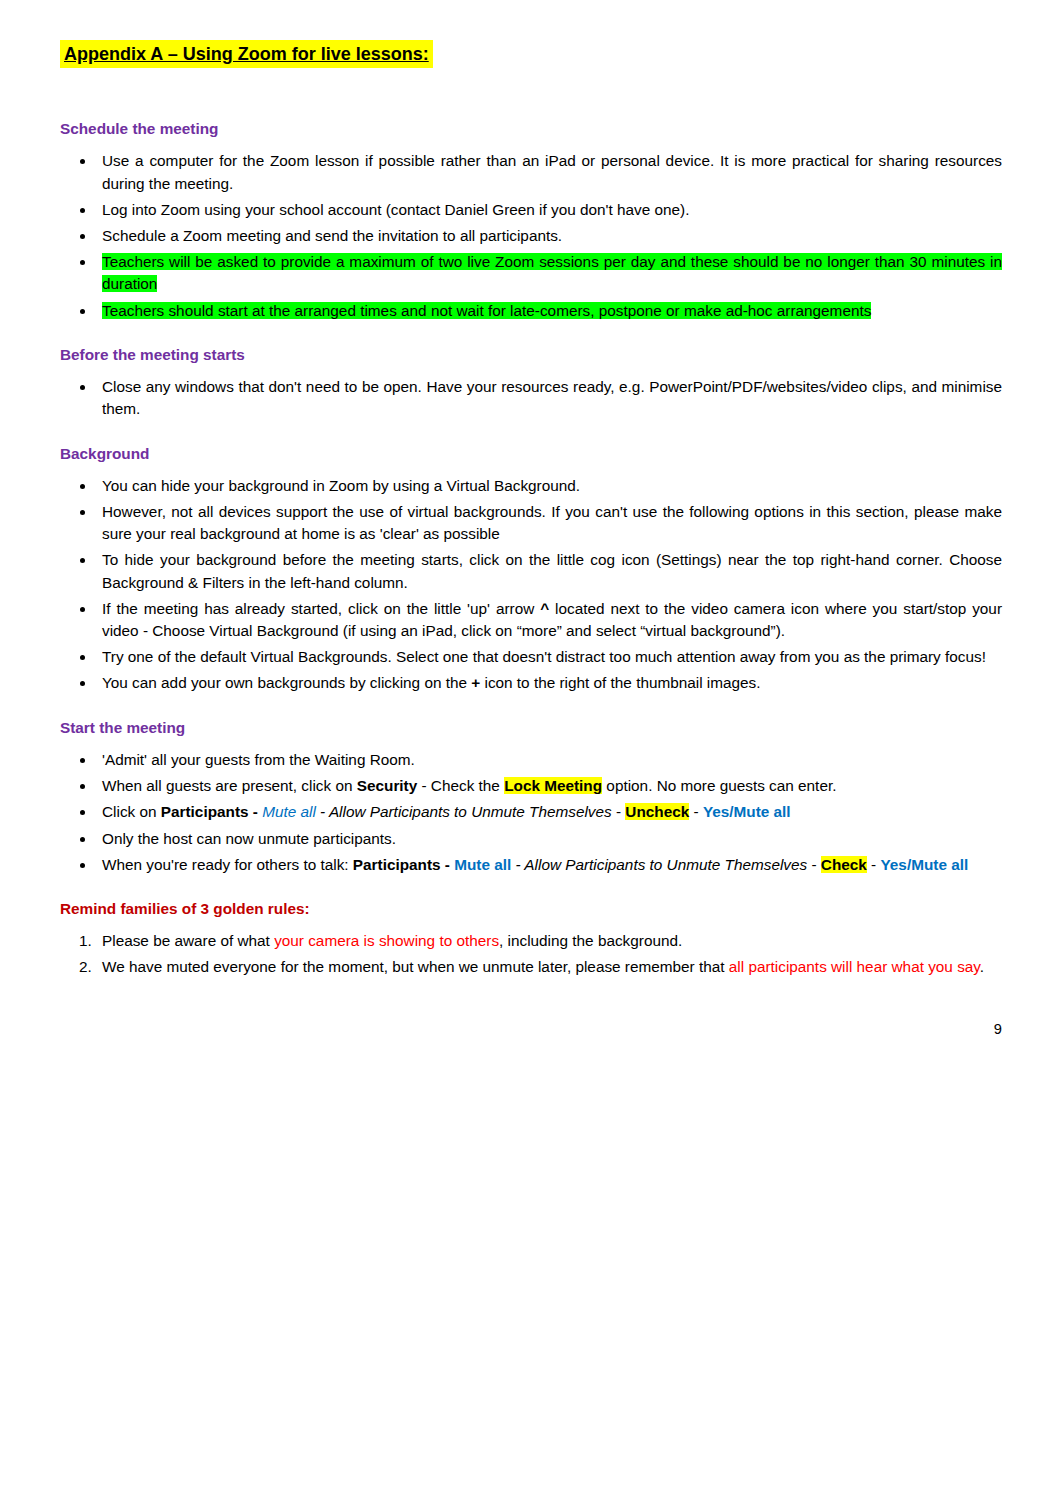Appendix A – Using Zoom for live lessons:
Schedule the meeting
Use a computer for the Zoom lesson if possible rather than an iPad or personal device. It is more practical for sharing resources during the meeting.
Log into Zoom using your school account (contact Daniel Green if you don't have one).
Schedule a Zoom meeting and send the invitation to all participants.
Teachers will be asked to provide a maximum of two live Zoom sessions per day and these should be no longer than 30 minutes in duration
Teachers should start at the arranged times and not wait for late-comers, postpone or make ad-hoc arrangements
Before the meeting starts
Close any windows that don't need to be open. Have your resources ready, e.g. PowerPoint/PDF/websites/video clips, and minimise them.
Background
You can hide your background in Zoom by using a Virtual Background.
However, not all devices support the use of virtual backgrounds. If you can't use the following options in this section, please make sure your real background at home is as 'clear' as possible
To hide your background before the meeting starts, click on the little cog icon (Settings) near the top right-hand corner. Choose Background & Filters in the left-hand column.
If the meeting has already started, click on the little 'up' arrow ^ located next to the video camera icon where you start/stop your video - Choose Virtual Background (if using an iPad, click on “more” and select “virtual background”).
Try one of the default Virtual Backgrounds. Select one that doesn't distract too much attention away from you as the primary focus!
You can add your own backgrounds by clicking on the + icon to the right of the thumbnail images.
Start the meeting
'Admit' all your guests from the Waiting Room.
When all guests are present, click on Security - Check the Lock Meeting option. No more guests can enter.
Click on Participants - Mute all - Allow Participants to Unmute Themselves - Uncheck - Yes/Mute all
Only the host can now unmute participants.
When you're ready for others to talk: Participants - Mute all - Allow Participants to Unmute Themselves - Check - Yes/Mute all
Remind families of 3 golden rules:
Please be aware of what your camera is showing to others, including the background.
We have muted everyone for the moment, but when we unmute later, please remember that all participants will hear what you say.
9